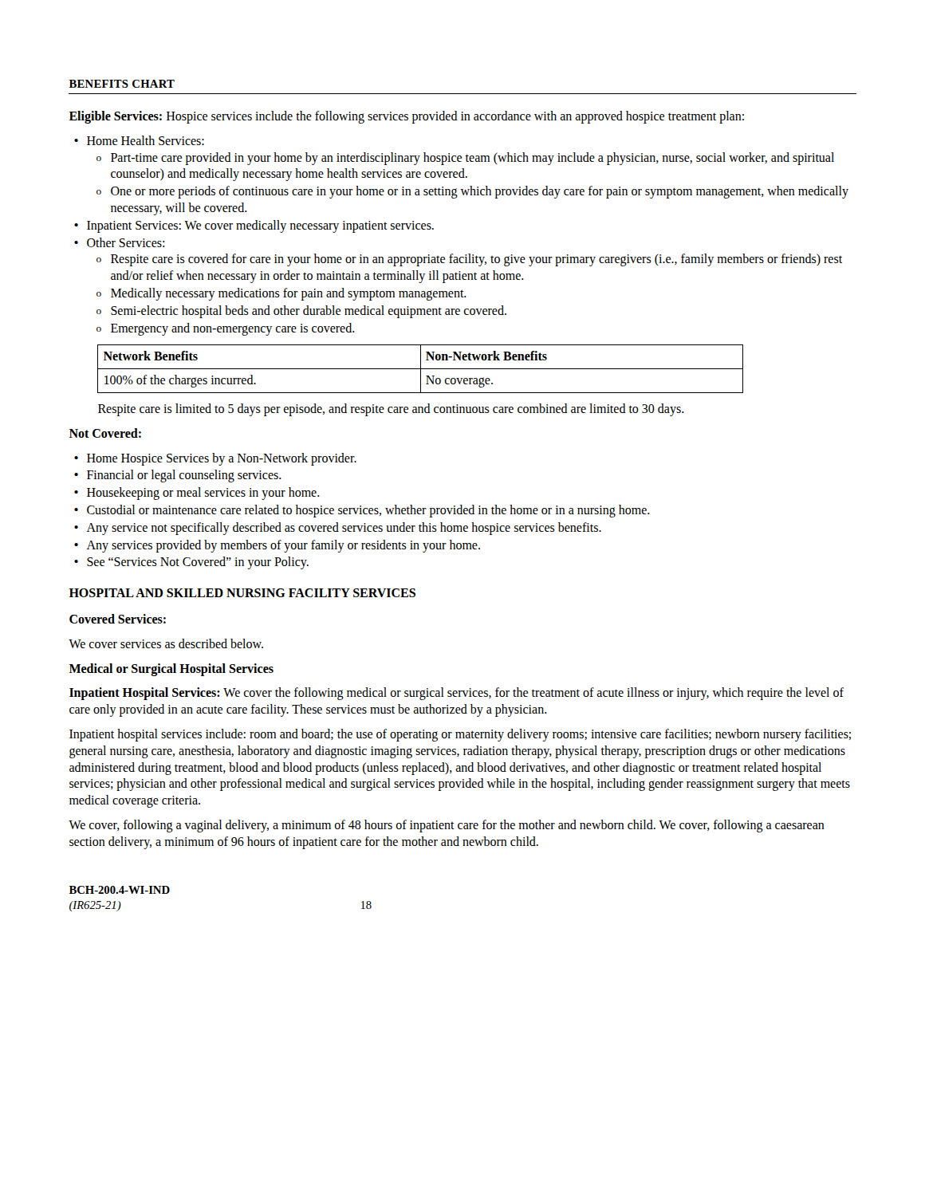BENEFITS CHART
Eligible Services: Hospice services include the following services provided in accordance with an approved hospice treatment plan:
Home Health Services:
Part-time care provided in your home by an interdisciplinary hospice team (which may include a physician, nurse, social worker, and spiritual counselor) and medically necessary home health services are covered.
One or more periods of continuous care in your home or in a setting which provides day care for pain or symptom management, when medically necessary, will be covered.
Inpatient Services: We cover medically necessary inpatient services.
Other Services:
Respite care is covered for care in your home or in an appropriate facility, to give your primary caregivers (i.e., family members or friends) rest and/or relief when necessary in order to maintain a terminally ill patient at home.
Medically necessary medications for pain and symptom management.
Semi-electric hospital beds and other durable medical equipment are covered.
Emergency and non-emergency care is covered.
| Network Benefits | Non-Network Benefits |
| 100% of the charges incurred. | No coverage. |
Respite care is limited to 5 days per episode, and respite care and continuous care combined are limited to 30 days.
Not Covered:
Home Hospice Services by a Non-Network provider.
Financial or legal counseling services.
Housekeeping or meal services in your home.
Custodial or maintenance care related to hospice services, whether provided in the home or in a nursing home.
Any service not specifically described as covered services under this home hospice services benefits.
Any services provided by members of your family or residents in your home.
See “Services Not Covered” in your Policy.
HOSPITAL AND SKILLED NURSING FACILITY SERVICES
Covered Services:
We cover services as described below.
Medical or Surgical Hospital Services
Inpatient Hospital Services: We cover the following medical or surgical services, for the treatment of acute illness or injury, which require the level of care only provided in an acute care facility. These services must be authorized by a physician.
Inpatient hospital services include: room and board; the use of operating or maternity delivery rooms; intensive care facilities; newborn nursery facilities; general nursing care, anesthesia, laboratory and diagnostic imaging services, radiation therapy, physical therapy, prescription drugs or other medications administered during treatment, blood and blood products (unless replaced), and blood derivatives, and other diagnostic or treatment related hospital services; physician and other professional medical and surgical services provided while in the hospital, including gender reassignment surgery that meets medical coverage criteria.
We cover, following a vaginal delivery, a minimum of 48 hours of inpatient care for the mother and newborn child. We cover, following a caesarean section delivery, a minimum of 96 hours of inpatient care for the mother and newborn child.
BCH-200.4-WI-IND
(IR625-21) 18